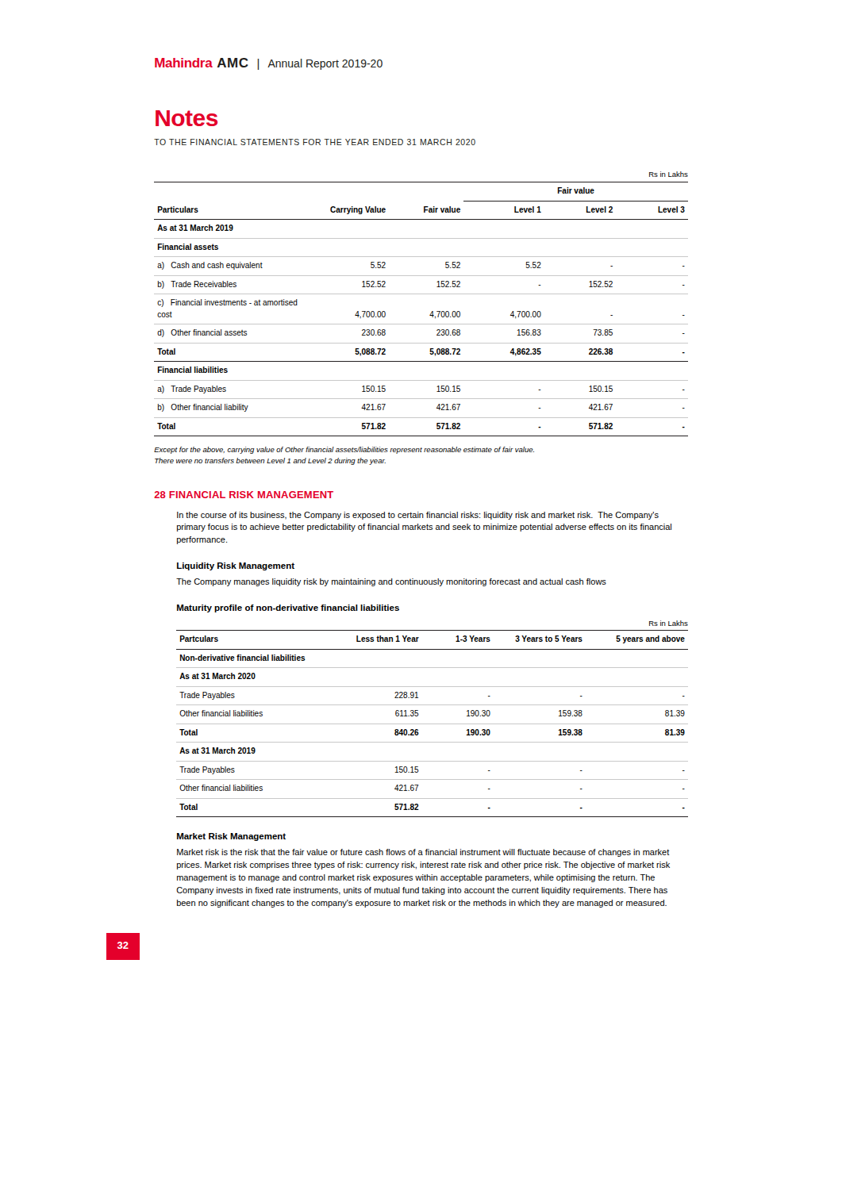Mahindra AMC | Annual Report 2019-20
Notes
TO THE FINANCIAL STATEMENTS FOR THE YEAR ENDED 31 MARCH 2020
Rs in Lakhs
| Particulars | Carrying Value | Fair value | Fair value |
| --- | --- | --- | --- |
| Level 1 | Level 2 | Level 3 |
| As at 31 March 2019 |
| Financial assets |
| a) Cash and cash equivalent | 5.52 | 5.52 | 5.52 | - | - |
| b) Trade Receivables | 152.52 | 152.52 | - | 152.52 | - |
| c) Financial investments - at amortised cost | 4,700.00 | 4,700.00 | 4,700.00 | - | - |
| d) Other financial assets | 230.68 | 230.68 | 156.83 | 73.85 | - |
| Total | 5,088.72 | 5,088.72 | 4,862.35 | 226.38 | - |
| Financial liabilities |
| a) Trade Payables | 150.15 | 150.15 | - | 150.15 | - |
| b) Other financial liability | 421.67 | 421.67 | - | 421.67 | - |
| Total | 571.82 | 571.82 | - | 571.82 | - |
Except for the above, carrying value of Other financial assets/liabilities represent reasonable estimate of fair value.
There were no transfers between Level 1 and Level 2 during the year.
28 FINANCIAL RISK MANAGEMENT
In the course of its business, the Company is exposed to certain financial risks: liquidity risk and market risk. The Company's primary focus is to achieve better predictability of financial markets and seek to minimize potential adverse effects on its financial performance.
Liquidity Risk Management
The Company manages liquidity risk by maintaining and continuously monitoring forecast and actual cash flows
Maturity profile of non-derivative financial liabilities
Rs in Lakhs
| Partculars | Less than 1 Year | 1-3 Years | 3 Years to 5 Years | 5 years and above |
| --- | --- | --- | --- | --- |
| Non-derivative financial liabilities |
| As at 31 March 2020 | | | | |
| Trade Payables | 228.91 | - | - | - |
| Other financial liabilities | 611.35 | 190.30 | 159.38 | 81.39 |
| Total | 840.26 | 190.30 | 159.38 | 81.39 |
| As at 31 March 2019 | | | | |
| Trade Payables | 150.15 | - | - | - |
| Other financial liabilities | 421.67 | - | - | - |
| Total | 571.82 | - | - | - |
Market Risk Management
Market risk is the risk that the fair value or future cash flows of a financial instrument will fluctuate because of changes in market prices. Market risk comprises three types of risk: currency risk, interest rate risk and other price risk. The objective of market risk management is to manage and control market risk exposures within acceptable parameters, while optimising the return. The Company invests in fixed rate instruments, units of mutual fund taking into account the current liquidity requirements. There has been no significant changes to the company's exposure to market risk or the methods in which they are managed or measured.
32